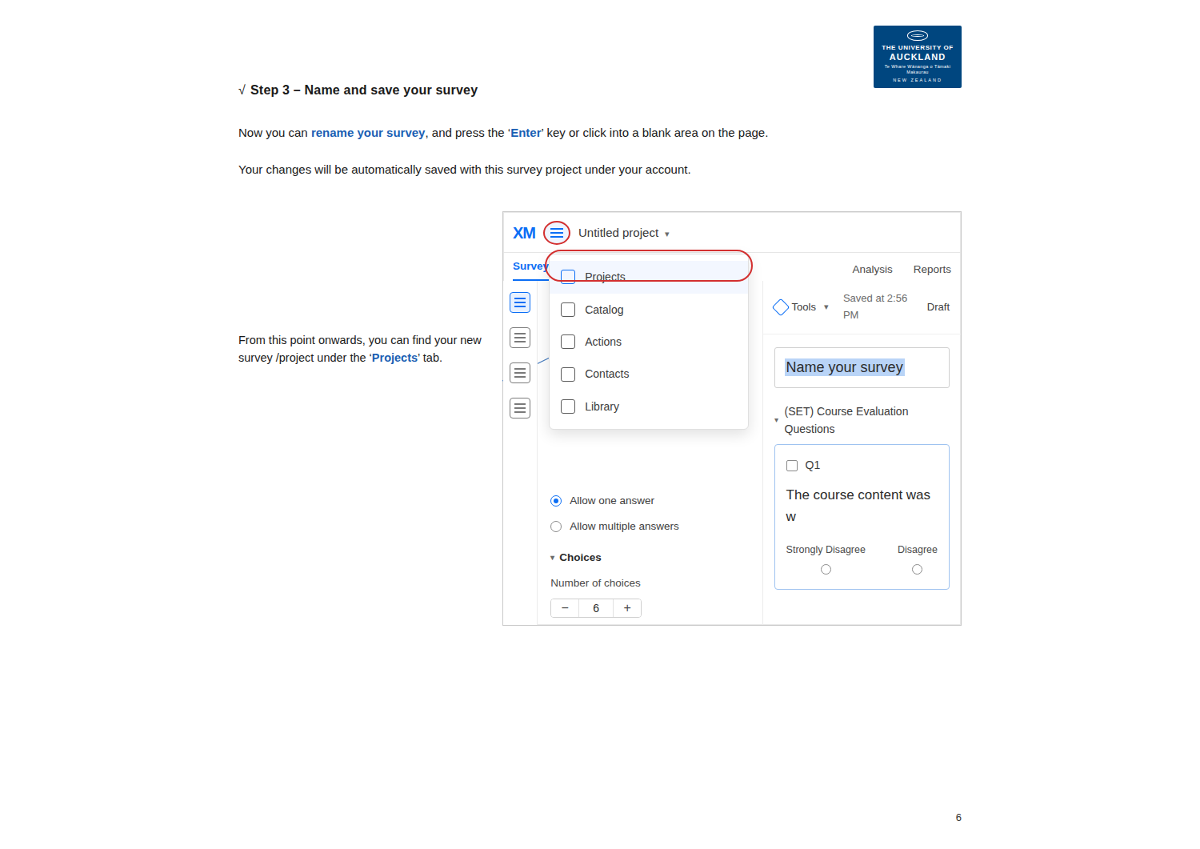THE UNIVERSITY OFAUCKLAND
Te Whare Wānanga o Tāmaki Makaurau
NEW ZEALAND
√Step 3 – Name and save your survey
Now you can rename your survey, and press the ‘Enter’ key or click into a blank area on the page.
Your changes will be automatically saved with this survey project under your account.
From this point onwards, you can find your new survey /project under the ‘Projects’ tab.
XM
Untitled project ▾
Survey
Analysis
Reports
Projects
Catalog
Actions
Contacts
Library
Allow one answer
Allow multiple answers
▾Choices
Number of choices
−
6
+
Tools ▾ Saved at 2:56 PM Draft
Name your survey
▾(SET) Course Evaluation Questions
Q1
The course content was w
Strongly Disagree
Disagree
6